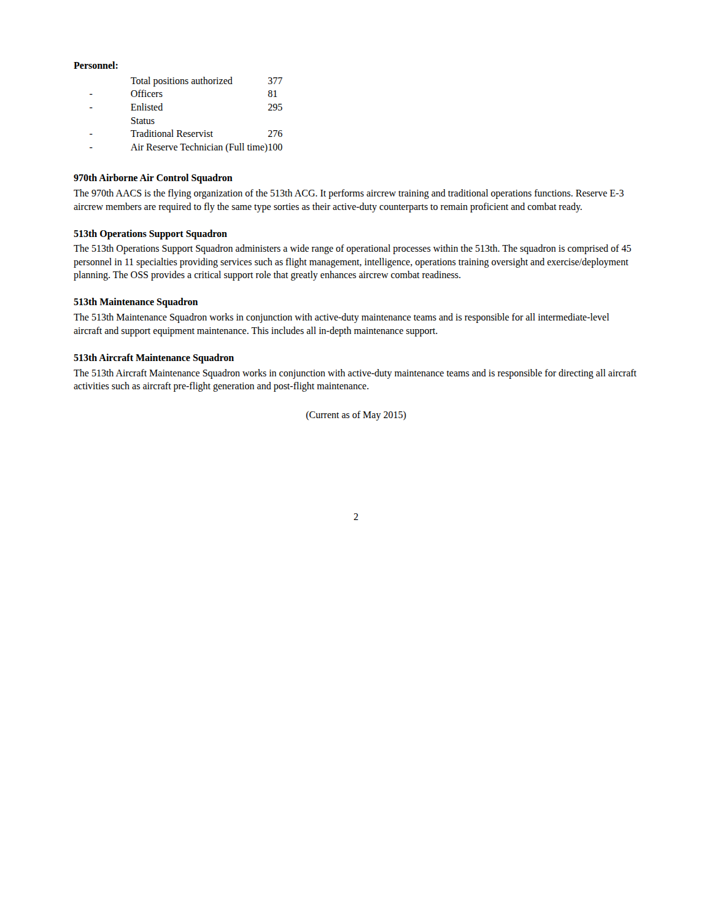Personnel:
| | Total positions authorized | 377 |
| - | Officers | 81 |
| - | Enlisted | 295 |
| | Status | |
| - | Traditional Reservist | 276 |
| - | Air Reserve Technician (Full time) | 100 |
970th Airborne Air Control Squadron
The 970th AACS is the flying organization of the 513th ACG. It performs aircrew training and traditional operations functions. Reserve E-3 aircrew members are required to fly the same type sorties as their active-duty counterparts to remain proficient and combat ready.
513th Operations Support Squadron
The 513th Operations Support Squadron administers a wide range of operational processes within the 513th. The squadron is comprised of 45 personnel in 11 specialties providing services such as flight management, intelligence, operations training oversight and exercise/deployment planning. The OSS provides a critical support role that greatly enhances aircrew combat readiness.
513th Maintenance Squadron
The 513th Maintenance Squadron works in conjunction with active-duty maintenance teams and is responsible for all intermediate-level aircraft and support equipment maintenance. This includes all in-depth maintenance support.
513th Aircraft Maintenance Squadron
The 513th Aircraft Maintenance Squadron works in conjunction with active-duty maintenance teams and is responsible for directing all aircraft activities such as aircraft pre-flight generation and post-flight maintenance.
(Current as of May 2015)
2